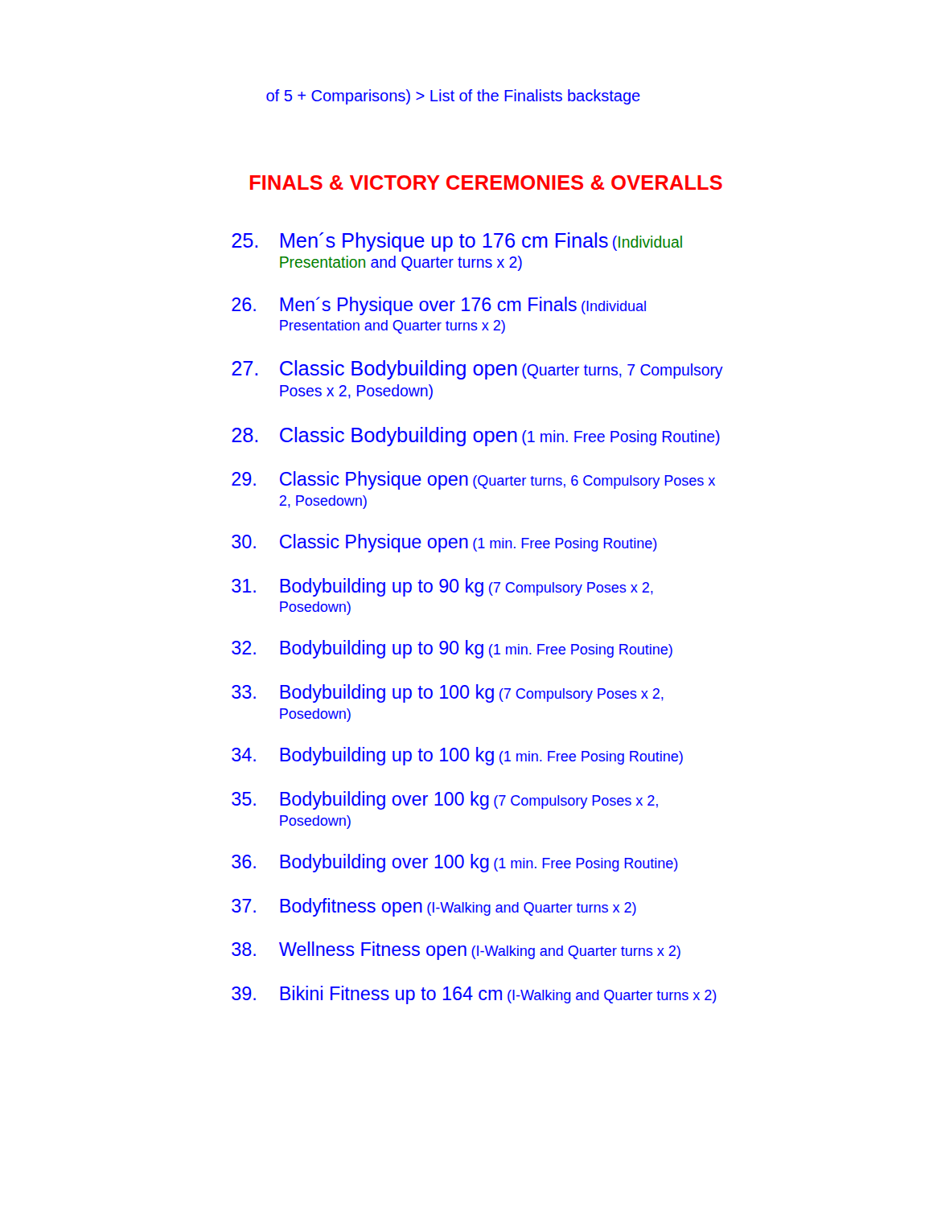of 5 + Comparisons) > List of the Finalists backstage
FINALS & VICTORY CEREMONIES & OVERALLS
25. Men´s Physique up to 176 cm Finals (Individual Presentation and Quarter turns x 2)
26. Men´s Physique over 176 cm Finals (Individual Presentation and Quarter turns x 2)
27. Classic Bodybuilding open (Quarter turns, 7 Compulsory Poses x 2, Posedown)
28. Classic Bodybuilding open (1 min. Free Posing Routine)
29. Classic Physique open (Quarter turns, 6 Compulsory Poses x 2, Posedown)
30. Classic Physique open (1 min. Free Posing Routine)
31. Bodybuilding up to 90 kg (7 Compulsory Poses x 2, Posedown)
32. Bodybuilding up to 90 kg (1 min. Free Posing Routine)
33. Bodybuilding up to 100 kg (7 Compulsory Poses x 2, Posedown)
34. Bodybuilding up to 100 kg (1 min. Free Posing Routine)
35. Bodybuilding over 100 kg (7 Compulsory Poses x 2, Posedown)
36. Bodybuilding over 100 kg (1 min. Free Posing Routine)
37. Bodyfitness open (I-Walking and Quarter turns x 2)
38. Wellness Fitness open (I-Walking and Quarter turns x 2)
39. Bikini Fitness up to 164 cm (I-Walking and Quarter turns x 2)